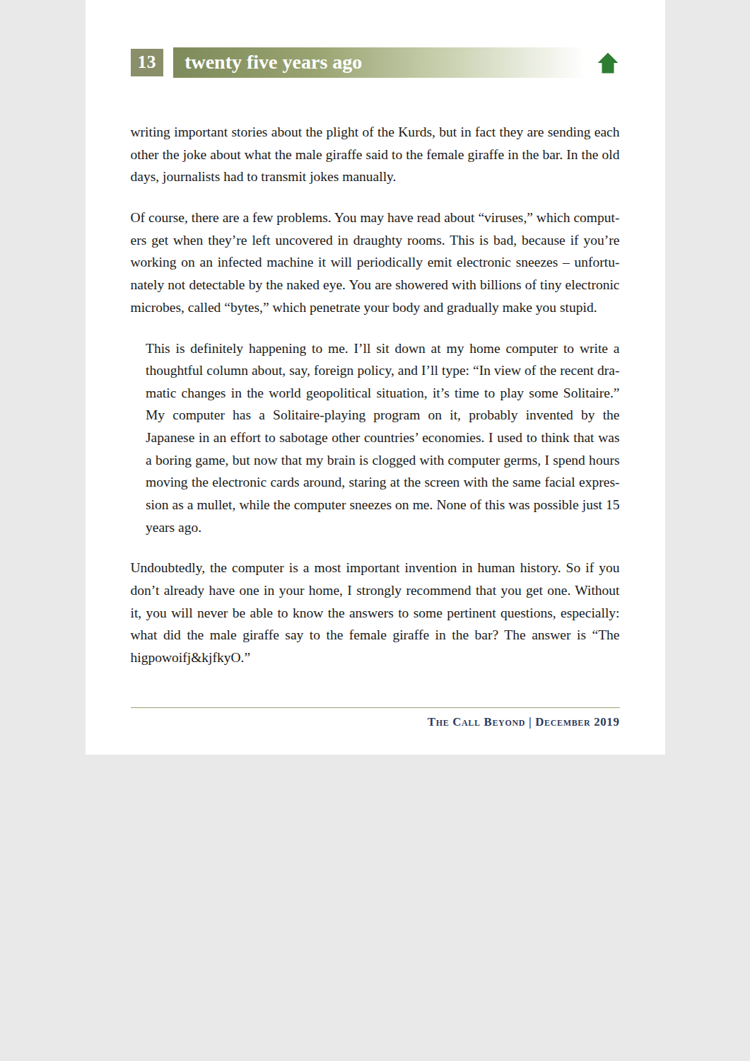13
twenty five years ago
writing important stories about the plight of the Kurds, but in fact they are sending each other the joke about what the male giraffe said to the female giraffe in the bar. In the old days, journalists had to transmit jokes manually.
Of course, there are a few problems. You may have read about “viruses,” which computers get when they’re left uncovered in draughty rooms. This is bad, because if you’re working on an infected machine it will periodically emit electronic sneezes – unfortunately not detectable by the naked eye. You are showered with billions of tiny electronic microbes, called “bytes,” which penetrate your body and gradually make you stupid.
This is definitely happening to me. I’ll sit down at my home computer to write a thoughtful column about, say, foreign policy, and I’ll type: “In view of the recent dramatic changes in the world geopolitical situation, it’s time to play some Solitaire.” My computer has a Solitaire-playing program on it, probably invented by the Japanese in an effort to sabotage other countries’ economies. I used to think that was a boring game, but now that my brain is clogged with computer germs, I spend hours moving the electronic cards around, staring at the screen with the same facial expression as a mullet, while the computer sneezes on me. None of this was possible just 15 years ago.
Undoubtedly, the computer is a most important invention in human history. So if you don’t already have one in your home, I strongly recommend that you get one. Without it, you will never be able to know the answers to some pertinent questions, especially: what did the male giraffe say to the female giraffe in the bar? The answer is “The higpowoifj&kjfkyO.”
The Call Beyond | December 2019